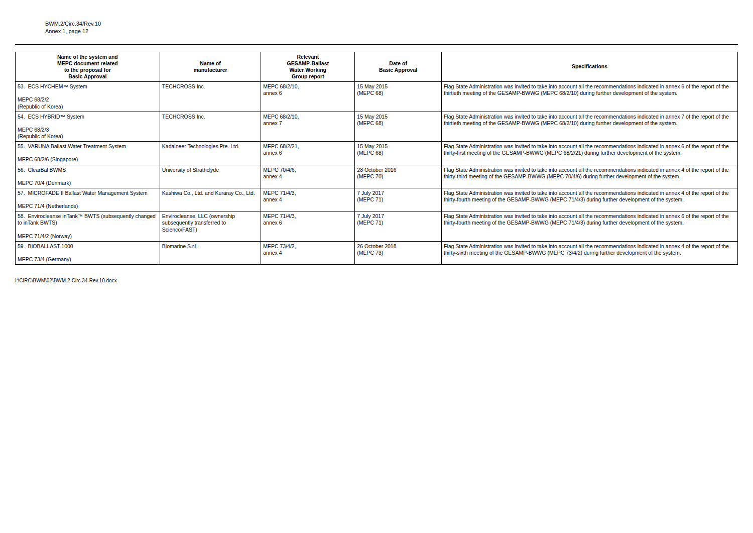BWM.2/Circ.34/Rev.10
Annex 1, page 12
| Name of the system and MEPC document related to the proposal for Basic Approval | Name of manufacturer | Relevant GESAMP-Ballast Water Working Group report | Date of Basic Approval | Specifications |
| --- | --- | --- | --- | --- |
| 53. ECS HYCHEM™ System MEPC 68/2/2 (Republic of Korea) | TECHCROSS Inc. | MEPC 68/2/10, annex 6 | 15 May 2015 (MEPC 68) | Flag State Administration was invited to take into account all the recommendations indicated in annex 6 of the report of the thirtieth meeting of the GESAMP-BWWG (MEPC 68/2/10) during further development of the system. |
| 54. ECS HYBRID™ System MEPC 68/2/3 (Republic of Korea) | TECHCROSS Inc. | MEPC 68/2/10, annex 7 | 15 May 2015 (MEPC 68) | Flag State Administration was invited to take into account all the recommendations indicated in annex 7 of the report of the thirtieth meeting of the GESAMP-BWWG (MEPC 68/2/10) during further development of the system. |
| 55. VARUNA Ballast Water Treatment System MEPC 68/2/6 (Singapore) | Kadalneer Technologies Pte. Ltd. | MEPC 68/2/21, annex 6 | 15 May 2015 (MEPC 68) | Flag State Administration was invited to take into account all the recommendations indicated in annex 6 of the report of the thirty-first meeting of the GESAMP-BWWG (MEPC 68/2/21) during further development of the system. |
| 56. ClearBal BWMS MEPC 70/4 (Denmark) | University of Strathclyde | MEPC 70/4/6, annex 4 | 28 October 2016 (MEPC 70) | Flag State Administration was invited to take into account all the recommendations indicated in annex 4 of the report of the thirty-third meeting of the GESAMP-BWWG (MEPC 70/4/6) during further development of the system. |
| 57. MICROFADE II Ballast Water Management System MEPC 71/4 (Netherlands) | Kashiwa Co., Ltd. and Kuraray Co., Ltd. | MEPC 71/4/3, annex 4 | 7 July 2017 (MEPC 71) | Flag State Administration was invited to take into account all the recommendations indicated in annex 4 of the report of the thirty-fourth meeting of the GESAMP-BWWG (MEPC 71/4/3) during further development of the system. |
| 58. Envirocleanse inTank™ BWTS (subsequently changed to inTank BWTS) MEPC 71/4/2 (Norway) | Envirocleanse, LLC (ownership subsequently transferred to Scienco/FAST) | MEPC 71/4/3, annex 6 | 7 July 2017 (MEPC 71) | Flag State Administration was invited to take into account all the recommendations indicated in annex 6 of the report of the thirty-fourth meeting of the GESAMP-BWWG (MEPC 71/4/3) during further development of the system. |
| 59. BIOBALLAST 1000 MEPC 73/4 (Germany) | Biomarine S.r.l. | MEPC 73/4/2, annex 4 | 26 October 2018 (MEPC 73) | Flag State Administration was invited to take into account all the recommendations indicated in annex 4 of the report of the thirty-sixth meeting of the GESAMP-BWWG (MEPC 73/4/2) during further development of the system. |
I:\CIRC\BWM\02\BWM.2-Circ.34-Rev.10.docx